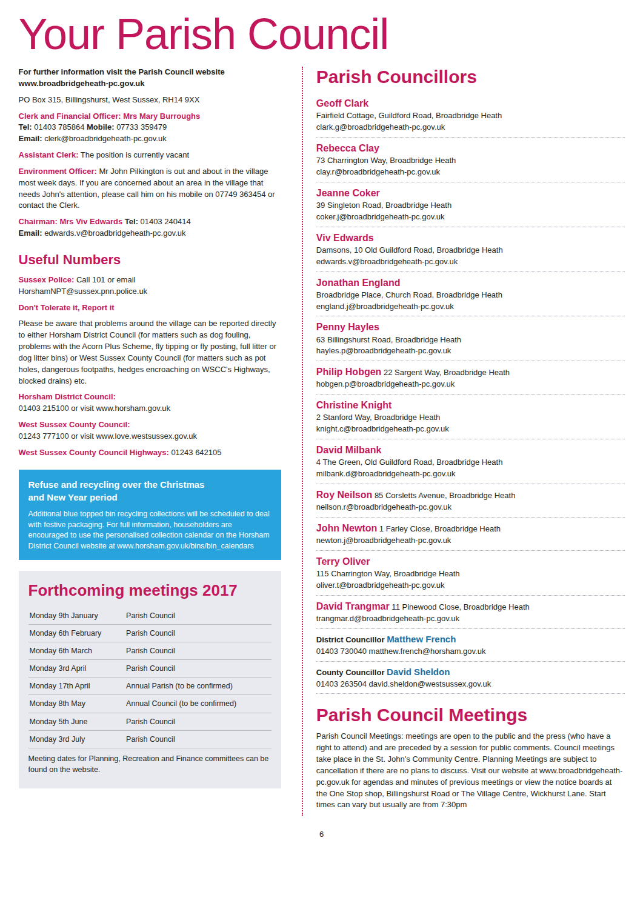Your Parish Council
For further information visit the Parish Council website
www.broadbridgeheath-pc.gov.uk
PO Box 315, Billingshurst, West Sussex, RH14 9XX
Clerk and Financial Officer: Mrs Mary Burroughs
Tel: 01403 785864 Mobile: 07733 359479
Email: clerk@broadbridgeheath-pc.gov.uk
Assistant Clerk: The position is currently vacant
Environment Officer: Mr John Pilkington is out and about in the village most week days. If you are concerned about an area in the village that needs John's attention, please call him on his mobile on 07749 363454 or contact the Clerk.
Chairman: Mrs Viv Edwards Tel: 01403 240414
Email: edwards.v@broadbridgeheath-pc.gov.uk
Useful Numbers
Sussex Police: Call 101 or email
HorshamNPT@sussex.pnn.police.uk
Don't Tolerate it, Report it
Please be aware that problems around the village can be reported directly to either Horsham District Council (for matters such as dog fouling, problems with the Acorn Plus Scheme, fly tipping or fly posting, full litter or dog litter bins) or West Sussex County Council (for matters such as pot holes, dangerous footpaths, hedges encroaching on WSCC's Highways, blocked drains) etc.
Horsham District Council:
01403 215100 or visit www.horsham.gov.uk
West Sussex County Council:
01243 777100 or visit www.love.westsussex.gov.uk
West Sussex County Council Highways: 01243 642105
Refuse and recycling over the Christmas
and New Year period
Additional blue topped bin recycling collections will be scheduled to deal with festive packaging. For full information, householders are encouraged to use the personalised collection calendar on the Horsham District Council website at www.horsham.gov.uk/bins/bin_calendars
Forthcoming meetings 2017
| Monday 9th January | Parish Council |
| Monday 6th February | Parish Council |
| Monday 6th March | Parish Council |
| Monday 3rd April | Parish Council |
| Monday 17th April | Annual Parish (to be confirmed) |
| Monday 8th May | Annual Council (to be confirmed) |
| Monday 5th June | Parish Council |
| Monday 3rd July | Parish Council |
Meeting dates for Planning, Recreation and Finance committees can be found on the website.
Parish Councillors
Geoff Clark Fairfield Cottage, Guildford Road, Broadbridge Heath clark.g@broadbridgeheath-pc.gov.uk
Rebecca Clay 73 Charrington Way, Broadbridge Heath clay.r@broadbridgeheath-pc.gov.uk
Jeanne Coker 39 Singleton Road, Broadbridge Heath coker.j@broadbridgeheath-pc.gov.uk
Viv Edwards Damsons, 10 Old Guildford Road, Broadbridge Heath edwards.v@broadbridgeheath-pc.gov.uk
Jonathan England Broadbridge Place, Church Road, Broadbridge Heath england.j@broadbridgeheath-pc.gov.uk
Penny Hayles 63 Billingshurst Road, Broadbridge Heath hayles.p@broadbridgeheath-pc.gov.uk
Philip Hobgen 22 Sargent Way, Broadbridge Heath hobgen.p@broadbridgeheath-pc.gov.uk
Christine Knight 2 Stanford Way, Broadbridge Heath knight.c@broadbridgeheath-pc.gov.uk
David Milbank 4 The Green, Old Guildford Road, Broadbridge Heath milbank.d@broadbridgeheath-pc.gov.uk
Roy Neilson 85 Corsletts Avenue, Broadbridge Heath neilson.r@broadbridgeheath-pc.gov.uk
John Newton 1 Farley Close, Broadbridge Heath newton.j@broadbridgeheath-pc.gov.uk
Terry Oliver 115 Charrington Way, Broadbridge Heath oliver.t@broadbridgeheath-pc.gov.uk
David Trangmar 11 Pinewood Close, Broadbridge Heath trangmar.d@broadbridgeheath-pc.gov.uk
District Councillor Matthew French 01403 730040 matthew.french@horsham.gov.uk
County Councillor David Sheldon 01403 263504 david.sheldon@westsussex.gov.uk
Parish Council Meetings
Parish Council Meetings: meetings are open to the public and the press (who have a right to attend) and are preceded by a session for public comments. Council meetings take place in the St. John's Community Centre. Planning Meetings are subject to cancellation if there are no plans to discuss. Visit our website at www.broadbridgeheath-pc.gov.uk for agendas and minutes of previous meetings or view the notice boards at the One Stop shop, Billingshurst Road or The Village Centre, Wickhurst Lane. Start times can vary but usually are from 7:30pm
6